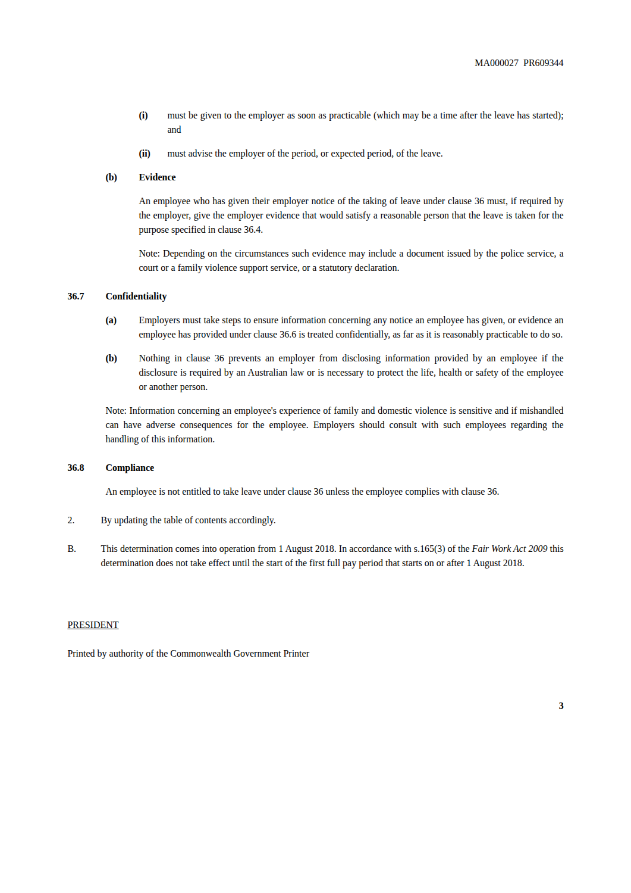MA000027 PR609344
(i) must be given to the employer as soon as practicable (which may be a time after the leave has started); and
(ii) must advise the employer of the period, or expected period, of the leave.
(b) Evidence
An employee who has given their employer notice of the taking of leave under clause 36 must, if required by the employer, give the employer evidence that would satisfy a reasonable person that the leave is taken for the purpose specified in clause 36.4.
Note: Depending on the circumstances such evidence may include a document issued by the police service, a court or a family violence support service, or a statutory declaration.
36.7 Confidentiality
(a) Employers must take steps to ensure information concerning any notice an employee has given, or evidence an employee has provided under clause 36.6 is treated confidentially, as far as it is reasonably practicable to do so.
(b) Nothing in clause 36 prevents an employer from disclosing information provided by an employee if the disclosure is required by an Australian law or is necessary to protect the life, health or safety of the employee or another person.
Note: Information concerning an employee's experience of family and domestic violence is sensitive and if mishandled can have adverse consequences for the employee. Employers should consult with such employees regarding the handling of this information.
36.8 Compliance
An employee is not entitled to take leave under clause 36 unless the employee complies with clause 36.
2. By updating the table of contents accordingly.
B. This determination comes into operation from 1 August 2018. In accordance with s.165(3) of the Fair Work Act 2009 this determination does not take effect until the start of the first full pay period that starts on or after 1 August 2018.
PRESIDENT
Printed by authority of the Commonwealth Government Printer
3